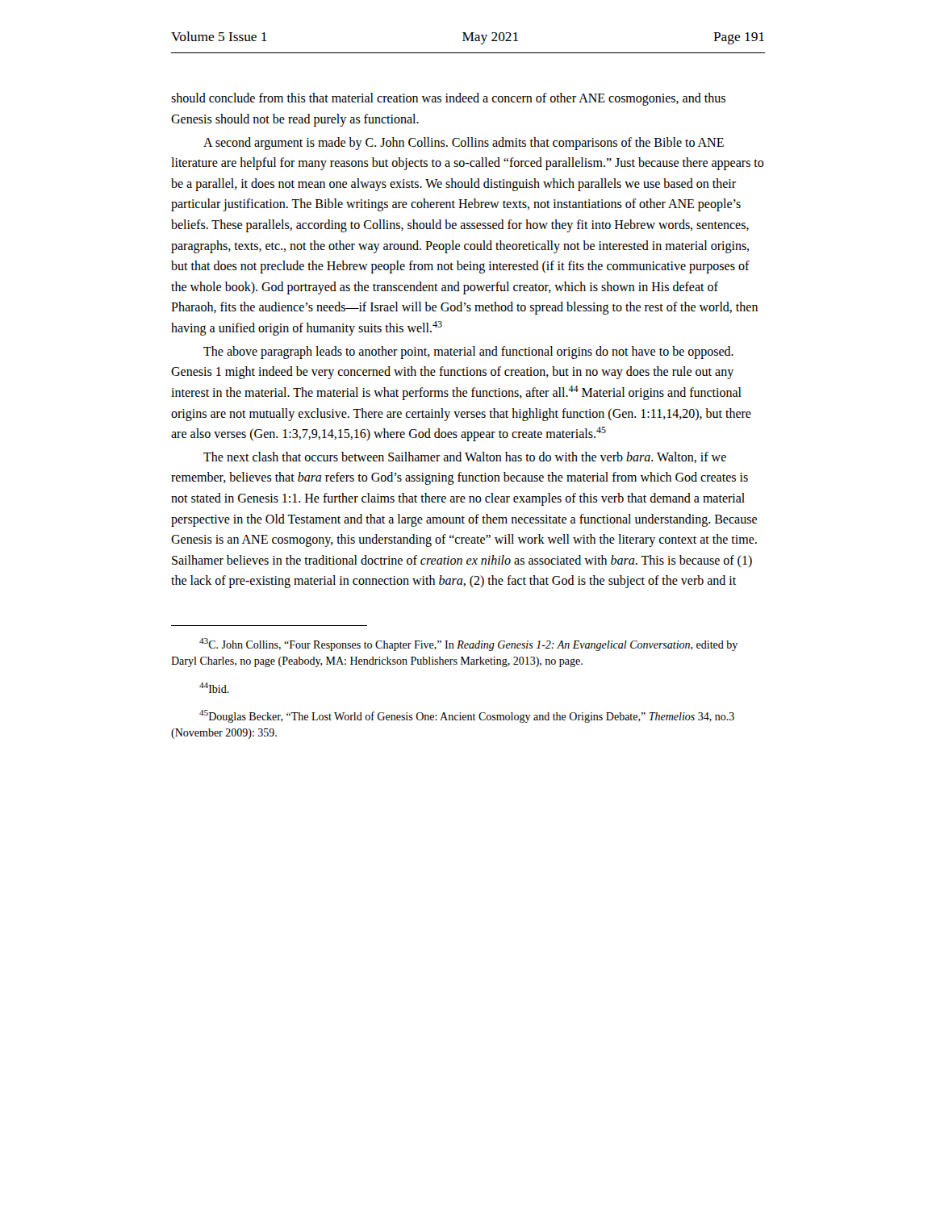Volume 5 Issue 1 May 2021 Page 191
should conclude from this that material creation was indeed a concern of other ANE cosmogonies, and thus Genesis should not be read purely as functional.
A second argument is made by C. John Collins. Collins admits that comparisons of the Bible to ANE literature are helpful for many reasons but objects to a so-called “forced parallelism.” Just because there appears to be a parallel, it does not mean one always exists. We should distinguish which parallels we use based on their particular justification. The Bible writings are coherent Hebrew texts, not instantiations of other ANE people’s beliefs. These parallels, according to Collins, should be assessed for how they fit into Hebrew words, sentences, paragraphs, texts, etc., not the other way around. People could theoretically not be interested in material origins, but that does not preclude the Hebrew people from not being interested (if it fits the communicative purposes of the whole book). God portrayed as the transcendent and powerful creator, which is shown in His defeat of Pharaoh, fits the audience’s needs—if Israel will be God’s method to spread blessing to the rest of the world, then having a unified origin of humanity suits this well.43
The above paragraph leads to another point, material and functional origins do not have to be opposed. Genesis 1 might indeed be very concerned with the functions of creation, but in no way does the rule out any interest in the material. The material is what performs the functions, after all.44 Material origins and functional origins are not mutually exclusive. There are certainly verses that highlight function (Gen. 1:11,14,20), but there are also verses (Gen. 1:3,7,9,14,15,16) where God does appear to create materials.45
The next clash that occurs between Sailhamer and Walton has to do with the verb bara. Walton, if we remember, believes that bara refers to God’s assigning function because the material from which God creates is not stated in Genesis 1:1. He further claims that there are no clear examples of this verb that demand a material perspective in the Old Testament and that a large amount of them necessitate a functional understanding. Because Genesis is an ANE cosmogony, this understanding of “create” will work well with the literary context at the time. Sailhamer believes in the traditional doctrine of creation ex nihilo as associated with bara. This is because of (1) the lack of pre-existing material in connection with bara, (2) the fact that God is the subject of the verb and it
43C. John Collins, “Four Responses to Chapter Five,” In Reading Genesis 1-2: An Evangelical Conversation, edited by Daryl Charles, no page (Peabody, MA: Hendrickson Publishers Marketing, 2013), no page.
44Ibid.
45Douglas Becker, “The Lost World of Genesis One: Ancient Cosmology and the Origins Debate,” Themelios 34, no.3 (November 2009): 359.